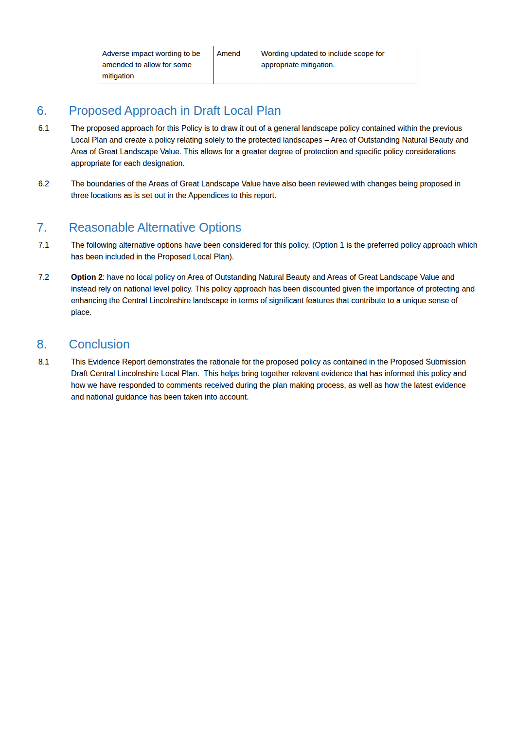| Adverse impact wording to be amended to allow for some mitigation | Amend | Wording updated to include scope for appropriate mitigation. |
6. Proposed Approach in Draft Local Plan
6.1
The proposed approach for this Policy is to draw it out of a general landscape policy contained within the previous Local Plan and create a policy relating solely to the protected landscapes – Area of Outstanding Natural Beauty and Area of Great Landscape Value. This allows for a greater degree of protection and specific policy considerations appropriate for each designation.
6.2
The boundaries of the Areas of Great Landscape Value have also been reviewed with changes being proposed in three locations as is set out in the Appendices to this report.
7. Reasonable Alternative Options
7.1
The following alternative options have been considered for this policy. (Option 1 is the preferred policy approach which has been included in the Proposed Local Plan).
7.2
Option 2: have no local policy on Area of Outstanding Natural Beauty and Areas of Great Landscape Value and instead rely on national level policy. This policy approach has been discounted given the importance of protecting and enhancing the Central Lincolnshire landscape in terms of significant features that contribute to a unique sense of place.
8. Conclusion
8.1
This Evidence Report demonstrates the rationale for the proposed policy as contained in the Proposed Submission Draft Central Lincolnshire Local Plan. This helps bring together relevant evidence that has informed this policy and how we have responded to comments received during the plan making process, as well as how the latest evidence and national guidance has been taken into account.